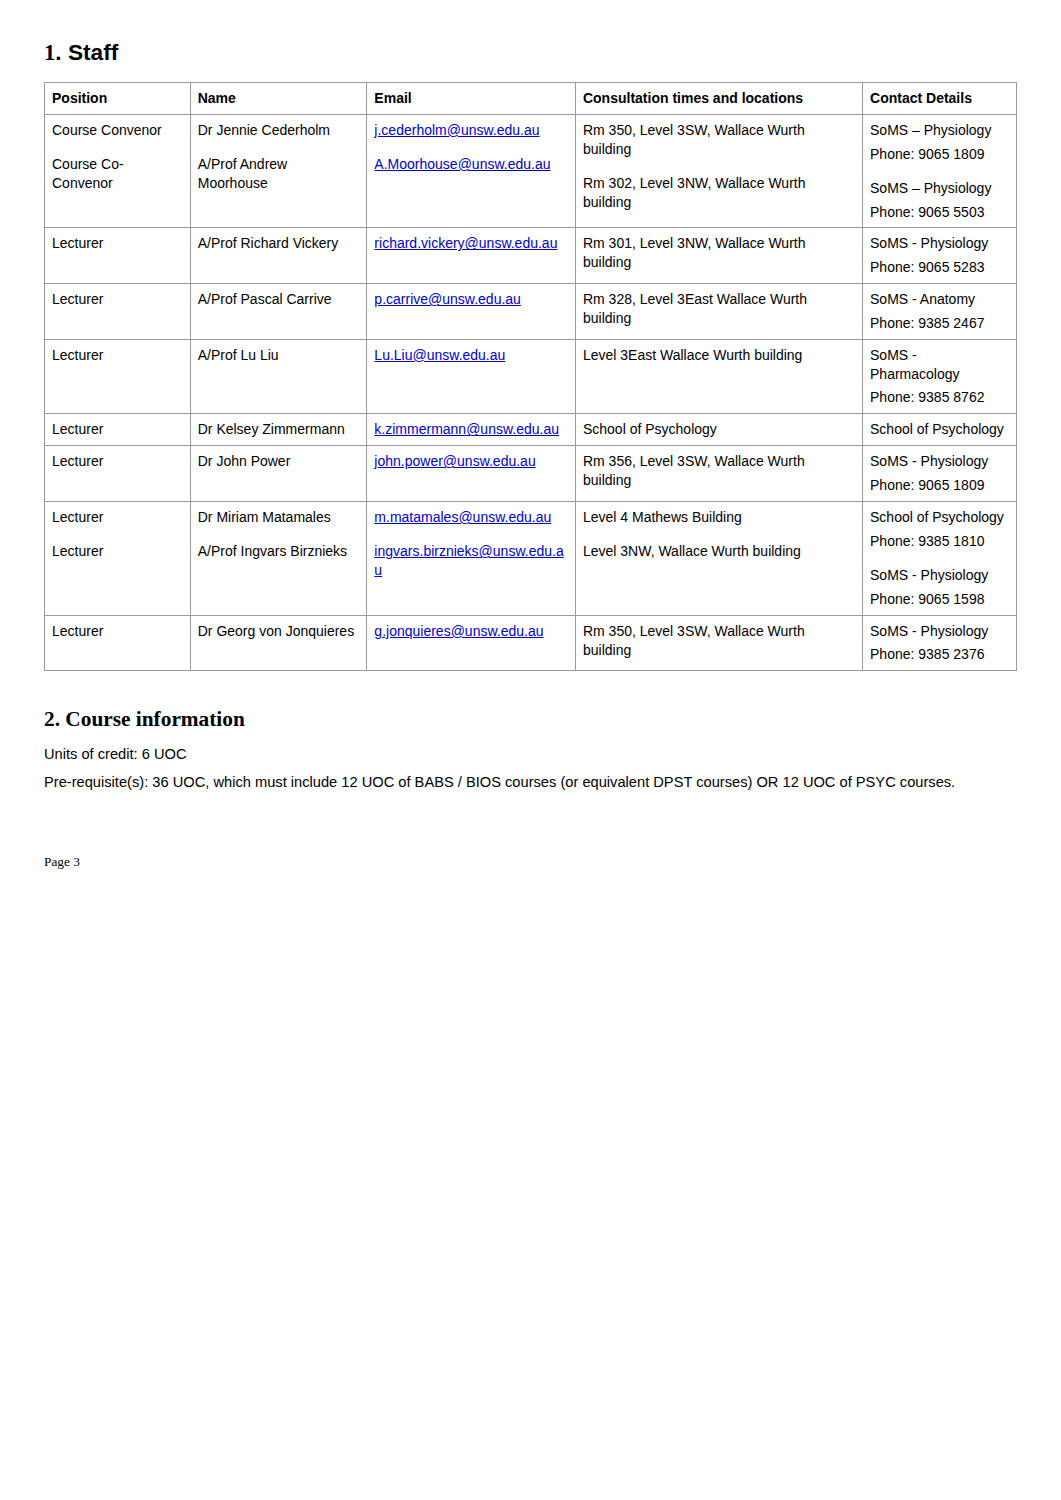1. Staff
| Position | Name | Email | Consultation times and locations | Contact Details |
| --- | --- | --- | --- | --- |
| Course Convenor Course Co-Convenor | Dr Jennie Cederholm A/Prof Andrew Moorhouse | j.cederholm@unsw.edu.au A.Moorhouse@unsw.edu.au | Rm 350, Level 3SW, Wallace Wurth building Rm 302, Level 3NW, Wallace Wurth building | SoMS – Physiology Phone: 9065 1809 SoMS – Physiology Phone: 9065 5503 |
| Lecturer | A/Prof Richard Vickery | richard.vickery@unsw.edu.au | Rm 301, Level 3NW, Wallace Wurth building | SoMS - Physiology Phone: 9065 5283 |
| Lecturer | A/Prof Pascal Carrive | p.carrive@unsw.edu.au | Rm 328, Level 3East Wallace Wurth building | SoMS - Anatomy Phone: 9385 2467 |
| Lecturer | A/Prof Lu Liu | Lu.Liu@unsw.edu.au | Level 3East Wallace Wurth building | SoMS - Pharmacology Phone: 9385 8762 |
| Lecturer | Dr Kelsey Zimmermann | k.zimmermann@unsw.edu.au | School of Psychology | School of Psychology |
| Lecturer | Dr John Power | john.power@unsw.edu.au | Rm 356, Level 3SW, Wallace Wurth building | SoMS - Physiology Phone: 9065 1809 |
| Lecturer Lecturer | Dr Miriam Matamales A/Prof Ingvars Birznieks | m.matamales@unsw.edu.au ingvars.birznieks@unsw.edu.au | Level 4 Mathews Building Level 3NW, Wallace Wurth building | School of Psychology Phone: 9385 1810 SoMS - Physiology Phone: 9065 1598 |
| Lecturer | Dr Georg von Jonquieres | g.jonquieres@unsw.edu.au | Rm 350, Level 3SW, Wallace Wurth building | SoMS - Physiology Phone: 9385 2376 |
2. Course information
Units of credit: 6 UOC
Pre-requisite(s): 36 UOC, which must include 12 UOC of BABS / BIOS courses (or equivalent DPST courses) OR 12 UOC of PSYC courses.
Page 3